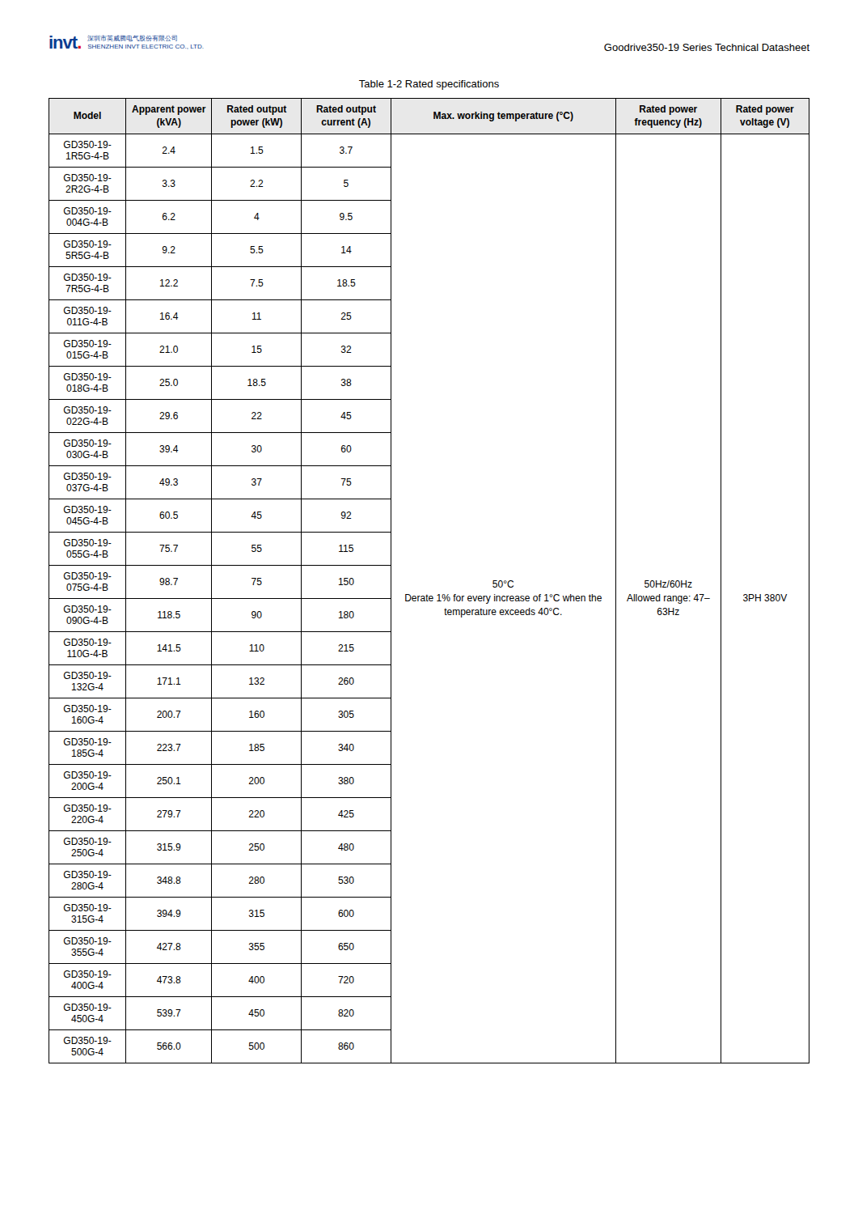invt. 深圳市英威腾电气股份有限公司
SHENZHEN INVT ELECTRIC CO., LTD.
Goodrive350-19 Series Technical Datasheet
Table 1-2 Rated specifications
| Model | Apparent power (kVA) | Rated output power (kW) | Rated output current (A) | Max. working temperature (°C) | Rated power frequency (Hz) | Rated power voltage (V) |
| --- | --- | --- | --- | --- | --- | --- |
| GD350-19-1R5G-4-B | 2.4 | 1.5 | 3.7 | 50°C Derate 1% for every increase of 1°C when the temperature exceeds 40°C. | 50Hz/60Hz Allowed range: 47–63Hz | 3PH 380V |
| GD350-19-2R2G-4-B | 3.3 | 2.2 | 5 |
| GD350-19-004G-4-B | 6.2 | 4 | 9.5 |
| GD350-19-5R5G-4-B | 9.2 | 5.5 | 14 |
| GD350-19-7R5G-4-B | 12.2 | 7.5 | 18.5 |
| GD350-19-011G-4-B | 16.4 | 11 | 25 |
| GD350-19-015G-4-B | 21.0 | 15 | 32 |
| GD350-19-018G-4-B | 25.0 | 18.5 | 38 |
| GD350-19-022G-4-B | 29.6 | 22 | 45 |
| GD350-19-030G-4-B | 39.4 | 30 | 60 |
| GD350-19-037G-4-B | 49.3 | 37 | 75 |
| GD350-19-045G-4-B | 60.5 | 45 | 92 |
| GD350-19-055G-4-B | 75.7 | 55 | 115 |
| GD350-19-075G-4-B | 98.7 | 75 | 150 |
| GD350-19-090G-4-B | 118.5 | 90 | 180 |
| GD350-19-110G-4-B | 141.5 | 110 | 215 |
| GD350-19-132G-4 | 171.1 | 132 | 260 |
| GD350-19-160G-4 | 200.7 | 160 | 305 |
| GD350-19-185G-4 | 223.7 | 185 | 340 |
| GD350-19-200G-4 | 250.1 | 200 | 380 |
| GD350-19-220G-4 | 279.7 | 220 | 425 |
| GD350-19-250G-4 | 315.9 | 250 | 480 |
| GD350-19-280G-4 | 348.8 | 280 | 530 |
| GD350-19-315G-4 | 394.9 | 315 | 600 |
| GD350-19-355G-4 | 427.8 | 355 | 650 |
| GD350-19-400G-4 | 473.8 | 400 | 720 |
| GD350-19-450G-4 | 539.7 | 450 | 820 |
| GD350-19-500G-4 | 566.0 | 500 | 860 |